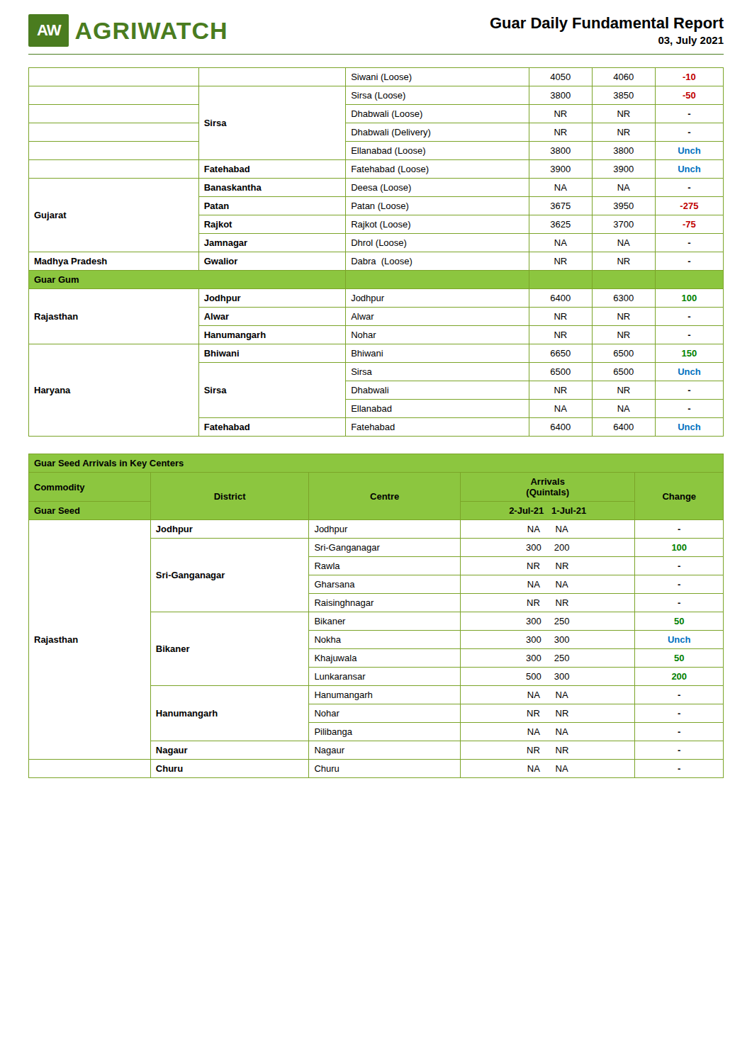AW
AGRIWATCH
Guar Daily Fundamental Report
03, July 2021
| | | Siwani (Loose) | 4050 | 4060 | -10 |
| | Sirsa | Sirsa (Loose) | 3800 | 3850 | -50 |
| | Dhabwali (Loose) | NR | NR | - |
| | Dhabwali (Delivery) | NR | NR | - |
| | Ellanabad (Loose) | 3800 | 3800 | Unch |
| | Fatehabad | Fatehabad (Loose) | 3900 | 3900 | Unch |
| Gujarat | Banaskantha | Deesa (Loose) | NA | NA | - |
| Patan | Patan (Loose) | 3675 | 3950 | -275 |
| Rajkot | Rajkot (Loose) | 3625 | 3700 | -75 |
| Jamnagar | Dhrol (Loose) | NA | NA | - |
| Madhya Pradesh | Gwalior | Dabra (Loose) | NR | NR | - |
| Guar Gum | | | | |
| Rajasthan | Jodhpur | Jodhpur | 6400 | 6300 | 100 |
| Alwar | Alwar | NR | NR | - |
| Hanumangarh | Nohar | NR | NR | - |
| Haryana | Bhiwani | Bhiwani | 6650 | 6500 | 150 |
| Sirsa | Sirsa | 6500 | 6500 | Unch |
| Dhabwali | NR | NR | - |
| Ellanabad | NA | NA | - |
| Fatehabad | Fatehabad | 6400 | 6400 | Unch |
| Guar Seed Arrivals in Key Centers |
| Commodity | District | Centre | Arrivals (Quintals) | Change |
| Guar Seed | 2-Jul-21 1-Jul-21 |
| Rajasthan | Jodhpur | Jodhpur | NA NA | - |
| Sri-Ganganagar | Sri-Ganganagar | 300 200 | 100 |
| Rawla | NR NR | - |
| Gharsana | NA NA | - |
| Raisinghnagar | NR NR | - |
| Bikaner | Bikaner | 300 250 | 50 |
| Nokha | 300 300 | Unch |
| Khajuwala | 300 250 | 50 |
| Lunkaransar | 500 300 | 200 |
| Hanumangarh | Hanumangarh | NA NA | - |
| Nohar | NR NR | - |
| Pilibanga | NA NA | - |
| Nagaur | Nagaur | NR NR | - |
| | Churu | Churu | NA NA | - |